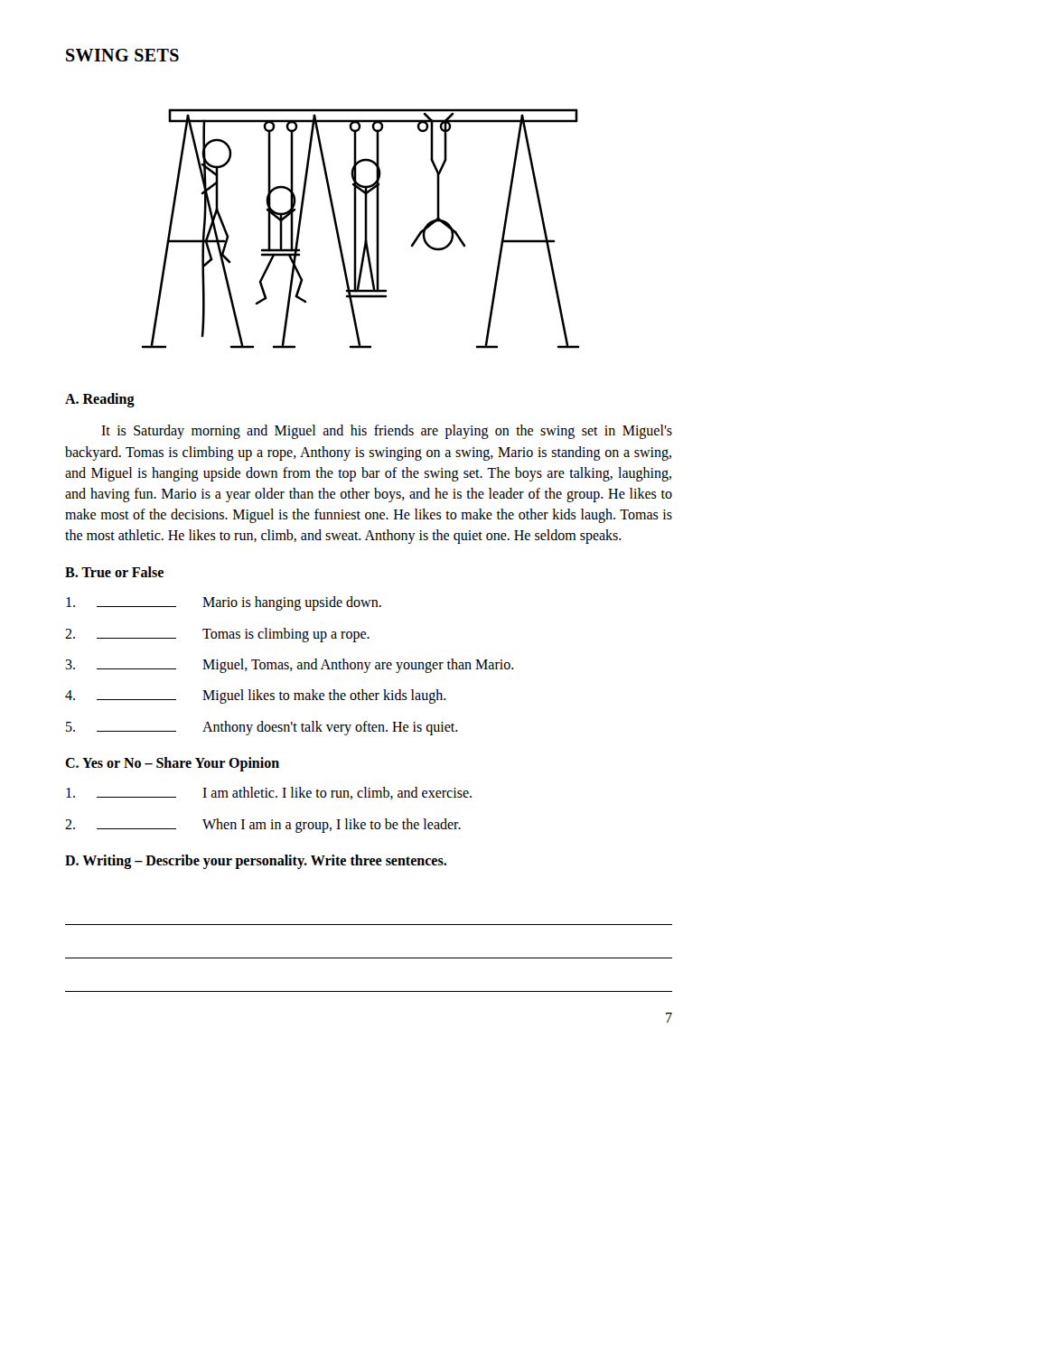SWING SETS
A. Reading
It is Saturday morning and Miguel and his friends are playing on the swing set in Miguel's backyard. Tomas is climbing up a rope, Anthony is swinging on a swing, Mario is standing on a swing, and Miguel is hanging upside down from the top bar of the swing set. The boys are talking, laughing, and having fun. Mario is a year older than the other boys, and he is the leader of the group. He likes to make most of the decisions. Miguel is the funniest one. He likes to make the other kids laugh. Tomas is the most athletic. He likes to run, climb, and sweat. Anthony is the quiet one. He seldom speaks.
B. True or False
Mario is hanging upside down.
Tomas is climbing up a rope.
Miguel, Tomas, and Anthony are younger than Mario.
Miguel likes to make the other kids laugh.
Anthony doesn't talk very often. He is quiet.
C. Yes or No – Share Your Opinion
I am athletic. I like to run, climb, and exercise.
When I am in a group, I like to be the leader.
D. Writing – Describe your personality. Write three sentences.
7